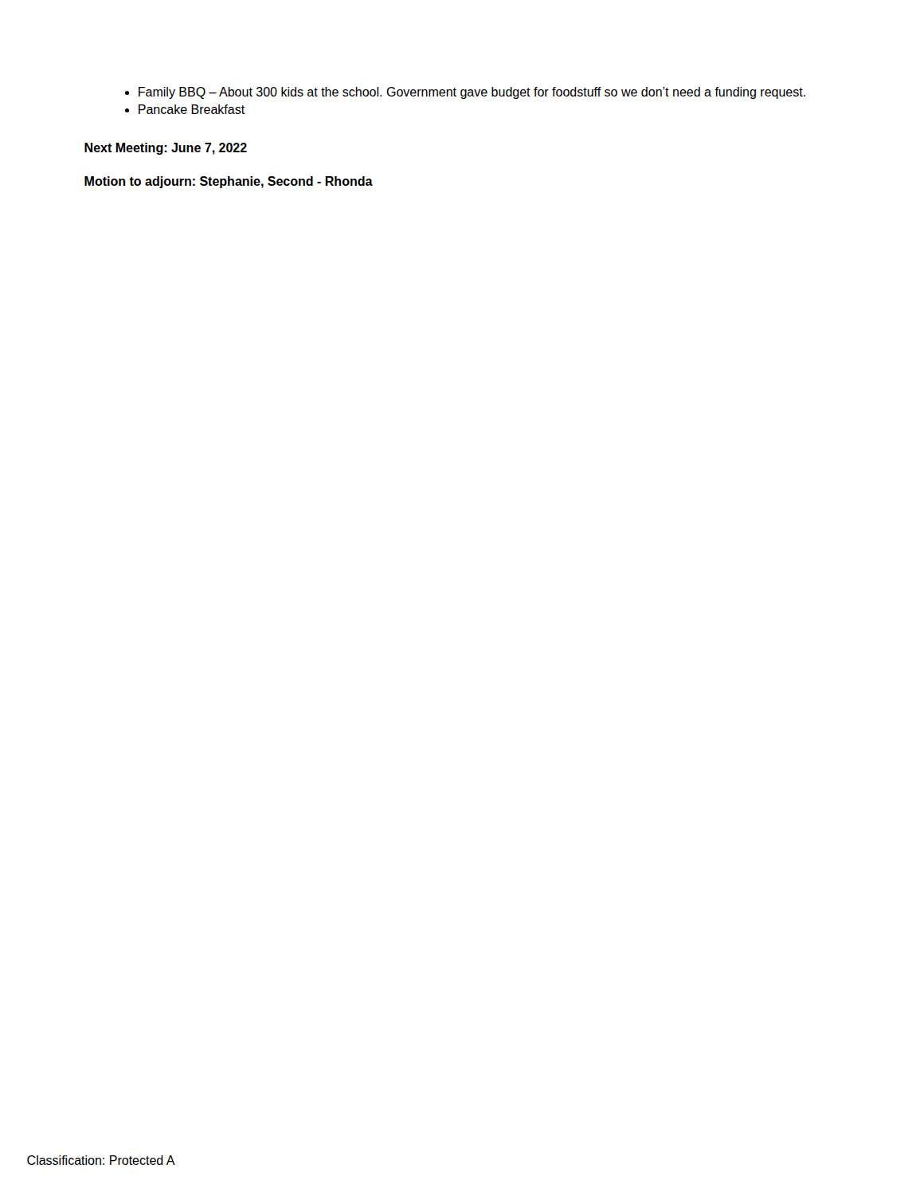Family BBQ – About 300 kids at the school. Government gave budget for foodstuff so we don’t need a funding request.
Pancake Breakfast
Next Meeting: June 7, 2022
Motion to adjourn: Stephanie, Second - Rhonda
Classification: Protected A